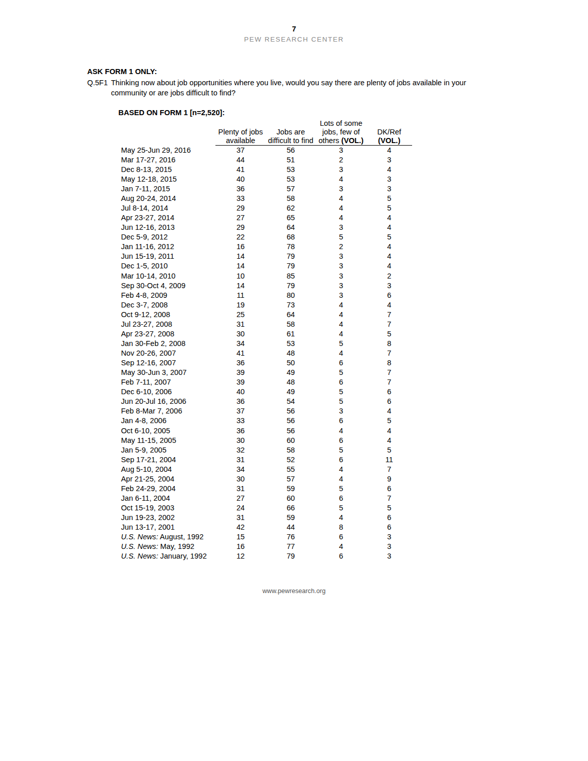7
PEW RESEARCH CENTER
ASK FORM 1 ONLY:
Q.5F1
Thinking now about job opportunities where you live, would you say there are plenty of jobs available in your community or are jobs difficult to find?
BASED ON FORM 1 [n=2,520]:
| | | | Lots of some | |
| --- | --- | --- | --- | --- |
| | Plenty of jobs | Jobs are | jobs, few of | DK/Ref |
| | available | difficult to find | others (VOL.) | (VOL.) |
| May 25-Jun 29, 2016 | 37 | 56 | 3 | 4 |
| Mar 17-27, 2016 | 44 | 51 | 2 | 3 |
| Dec 8-13, 2015 | 41 | 53 | 3 | 4 |
| May 12-18, 2015 | 40 | 53 | 4 | 3 |
| Jan 7-11, 2015 | 36 | 57 | 3 | 3 |
| Aug 20-24, 2014 | 33 | 58 | 4 | 5 |
| Jul 8-14, 2014 | 29 | 62 | 4 | 5 |
| Apr 23-27, 2014 | 27 | 65 | 4 | 4 |
| Jun 12-16, 2013 | 29 | 64 | 3 | 4 |
| Dec 5-9, 2012 | 22 | 68 | 5 | 5 |
| Jan 11-16, 2012 | 16 | 78 | 2 | 4 |
| Jun 15-19, 2011 | 14 | 79 | 3 | 4 |
| Dec 1-5, 2010 | 14 | 79 | 3 | 4 |
| Mar 10-14, 2010 | 10 | 85 | 3 | 2 |
| Sep 30-Oct 4, 2009 | 14 | 79 | 3 | 3 |
| Feb 4-8, 2009 | 11 | 80 | 3 | 6 |
| Dec 3-7, 2008 | 19 | 73 | 4 | 4 |
| Oct 9-12, 2008 | 25 | 64 | 4 | 7 |
| Jul 23-27, 2008 | 31 | 58 | 4 | 7 |
| Apr 23-27, 2008 | 30 | 61 | 4 | 5 |
| Jan 30-Feb 2, 2008 | 34 | 53 | 5 | 8 |
| Nov 20-26, 2007 | 41 | 48 | 4 | 7 |
| Sep 12-16, 2007 | 36 | 50 | 6 | 8 |
| May 30-Jun 3, 2007 | 39 | 49 | 5 | 7 |
| Feb 7-11, 2007 | 39 | 48 | 6 | 7 |
| Dec 6-10, 2006 | 40 | 49 | 5 | 6 |
| Jun 20-Jul 16, 2006 | 36 | 54 | 5 | 6 |
| Feb 8-Mar 7, 2006 | 37 | 56 | 3 | 4 |
| Jan 4-8, 2006 | 33 | 56 | 6 | 5 |
| Oct 6-10, 2005 | 36 | 56 | 4 | 4 |
| May 11-15, 2005 | 30 | 60 | 6 | 4 |
| Jan 5-9, 2005 | 32 | 58 | 5 | 5 |
| Sep 17-21, 2004 | 31 | 52 | 6 | 11 |
| Aug 5-10, 2004 | 34 | 55 | 4 | 7 |
| Apr 21-25, 2004 | 30 | 57 | 4 | 9 |
| Feb 24-29, 2004 | 31 | 59 | 5 | 6 |
| Jan 6-11, 2004 | 27 | 60 | 6 | 7 |
| Oct 15-19, 2003 | 24 | 66 | 5 | 5 |
| Jun 19-23, 2002 | 31 | 59 | 4 | 6 |
| Jun 13-17, 2001 | 42 | 44 | 8 | 6 |
| U.S. News: August, 1992 | 15 | 76 | 6 | 3 |
| U.S. News: May, 1992 | 16 | 77 | 4 | 3 |
| U.S. News: January, 1992 | 12 | 79 | 6 | 3 |
www.pewresearch.org